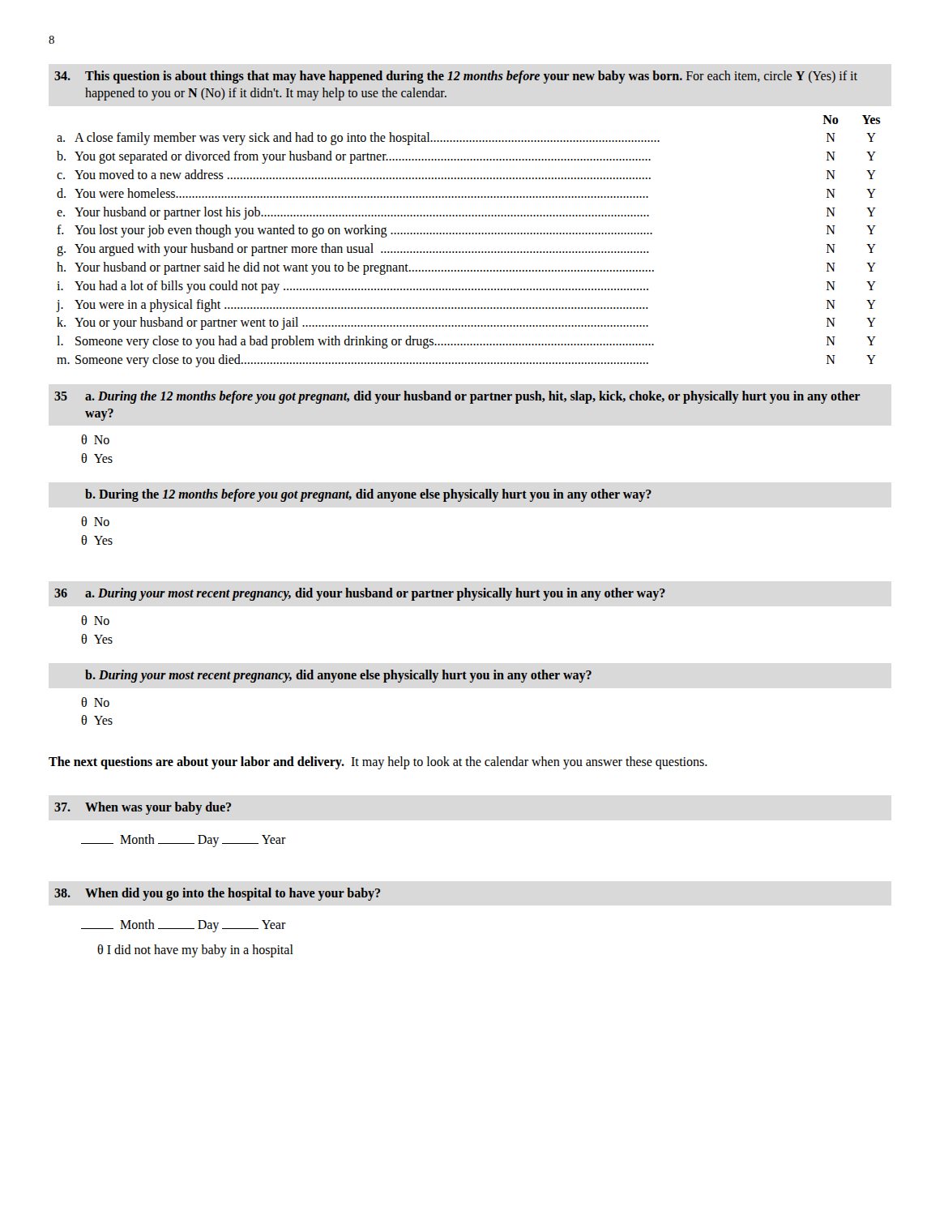8
| 34. | This question is about things that may have happened during the 12 months before your new baby was born. For each item, circle Y (Yes) if it happened to you or N (No) if it didn't. It may help to use the calendar. |
| | | No | Yes |
| a. | A close family member was very sick and had to go into the hospital....................................................................... | N | Y |
| b. | You got separated or divorced from your husband or partner.................................................................................. | N | Y |
| c. | You moved to a new address ................................................................................................................................... | N | Y |
| d. | You were homeless.................................................................................................................................................. | N | Y |
| e. | Your husband or partner lost his job........................................................................................................................ | N | Y |
| f. | You lost your job even though you wanted to go on working ................................................................................. | N | Y |
| g. | You argued with your husband or partner more than usual ................................................................................... | N | Y |
| h. | Your husband or partner said he did not want you to be pregnant............................................................................ | N | Y |
| i. | You had a lot of bills you could not pay ................................................................................................................. | N | Y |
| j. | You were in a physical fight ................................................................................................................................... | N | Y |
| k. | You or your husband or partner went to jail ........................................................................................................... | N | Y |
| l. | Someone very close to you had a bad problem with drinking or drugs.................................................................... | N | Y |
| m. | Someone very close to you died.............................................................................................................................. | N | Y |
| 35 | a. During the 12 months before you got pregnant, did your husband or partner push, hit, slap, kick, choke, or physically hurt you in any other way? |
θ No
θ Yes
| | b. During the 12 months before you got pregnant, did anyone else physically hurt you in any other way? |
θ No
θ Yes
| 36 | a. During your most recent pregnancy, did your husband or partner physically hurt you in any other way? |
θ No
θ Yes
| | b. During your most recent pregnancy, did anyone else physically hurt you in any other way? |
θ No
θ Yes
The next questions are about your labor and delivery. It may help to look at the calendar when you answer these questions.
| 37. | When was your baby due? |
Month Day Year
| 38. | When did you go into the hospital to have your baby? |
Month Day Year
θ I did not have my baby in a hospital